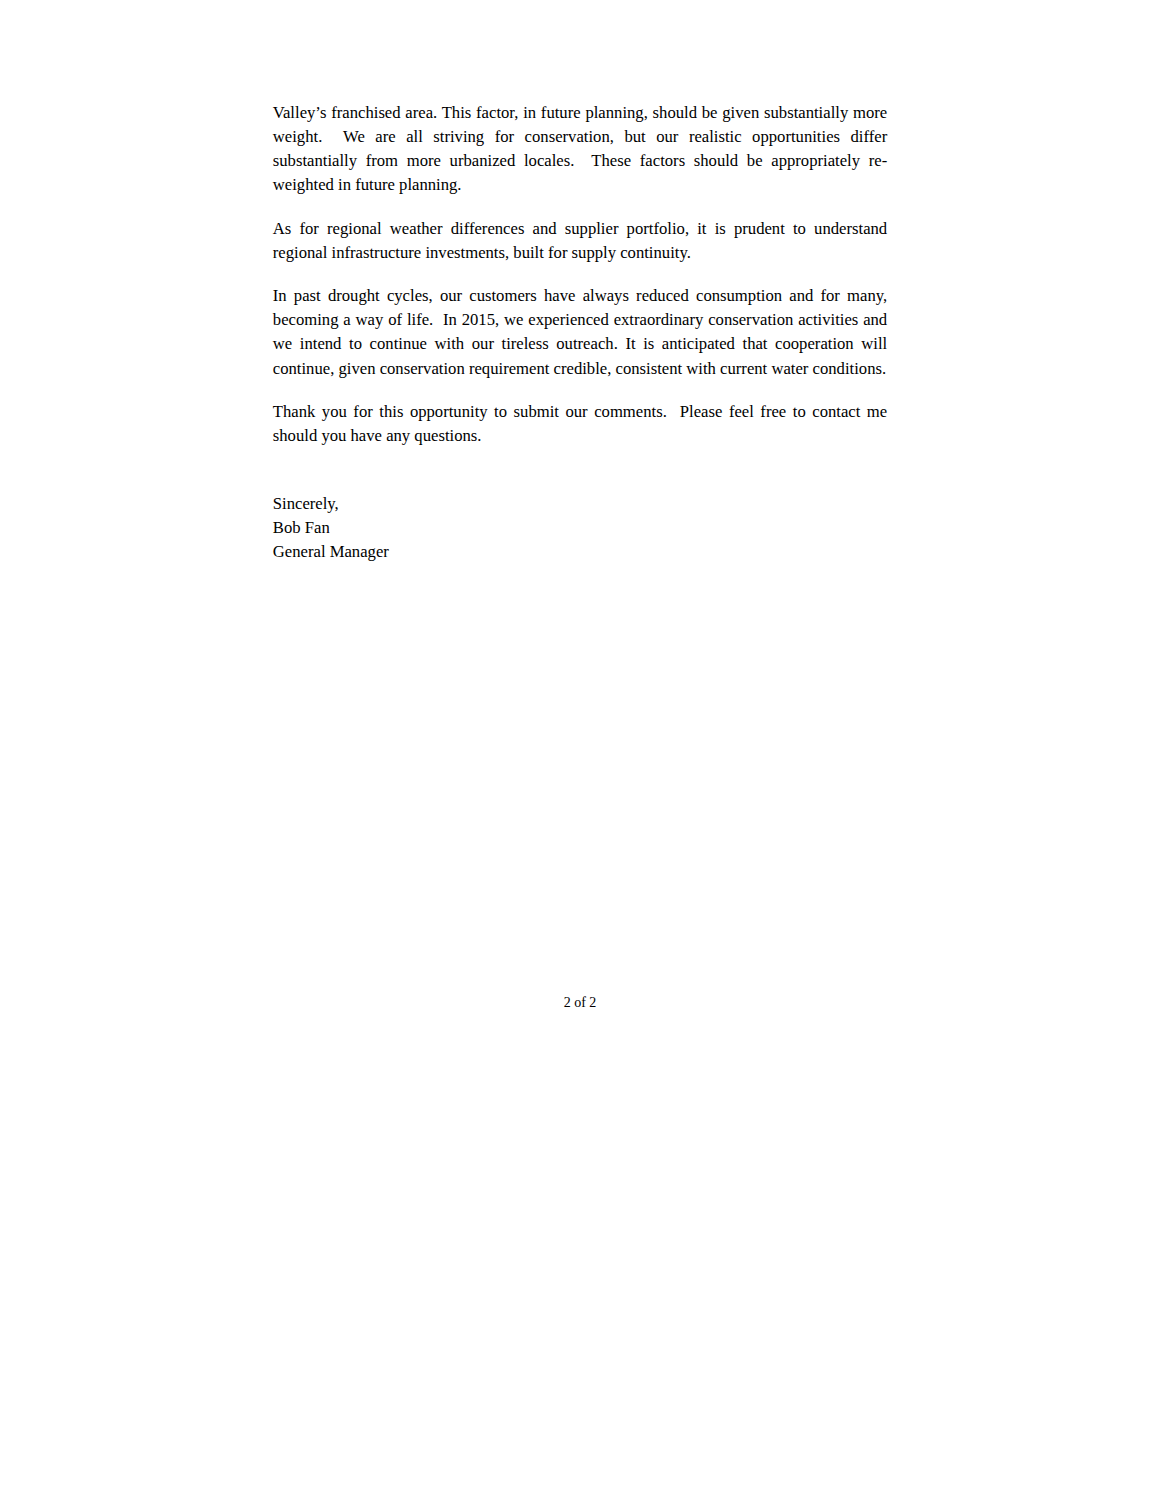Valley’s franchised area. This factor, in future planning, should be given substantially more weight. We are all striving for conservation, but our realistic opportunities differ substantially from more urbanized locales. These factors should be appropriately re-weighted in future planning.
As for regional weather differences and supplier portfolio, it is prudent to understand regional infrastructure investments, built for supply continuity.
In past drought cycles, our customers have always reduced consumption and for many, becoming a way of life. In 2015, we experienced extraordinary conservation activities and we intend to continue with our tireless outreach. It is anticipated that cooperation will continue, given conservation requirement credible, consistent with current water conditions.
Thank you for this opportunity to submit our comments. Please feel free to contact me should you have any questions.
Sincerely,
Bob Fan
General Manager
2 of 2